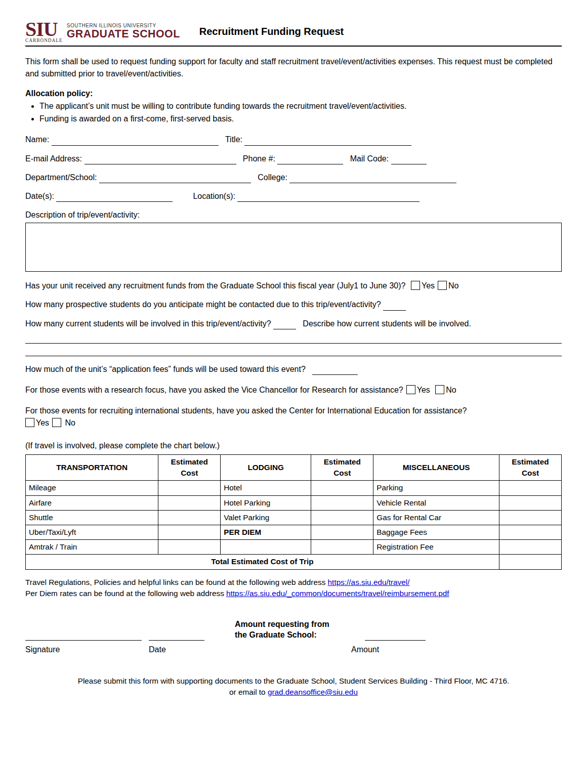SIUCARBONDALE
Southern Illinois University
Graduate School
Recruitment Funding Request
This form shall be used to request funding support for faculty and staff recruitment travel/event/activities expenses. This request must be completed and submitted prior to travel/event/activities.
Allocation policy:
The applicant’s unit must be willing to contribute funding towards the recruitment travel/event/activities.
Funding is awarded on a first-come, first-served basis.
Name: Title:
E-mail Address: Phone #: Mail Code:
Department/School: College:
Date(s): Location(s):
Description of trip/event/activity:
Has your unit received any recruitment funds from the Graduate School this fiscal year (July1 to June 30)? Yes No
How many prospective students do you anticipate might be contacted due to this trip/event/activity?
How many current students will be involved in this trip/event/activity? Describe how current students will be involved.
How much of the unit’s “application fees” funds will be used toward this event?
For those events with a research focus, have you asked the Vice Chancellor for Research for assistance? Yes No
For those events for recruiting international students, have you asked the Center for International Education for assistance?
Yes No
(If travel is involved, please complete the chart below.)
| TRANSPORTATION | Estimated Cost | LODGING | Estimated Cost | MISCELLANEOUS | Estimated Cost |
| --- | --- | --- | --- | --- | --- |
| Mileage | | Hotel | | Parking | |
| Airfare | | Hotel Parking | | Vehicle Rental | |
| Shuttle | | Valet Parking | | Gas for Rental Car | |
| Uber/Taxi/Lyft | | PER DIEM | | Baggage Fees | |
| Amtrak / Train | | | | Registration Fee | |
| Total Estimated Cost of Trip | |
Travel Regulations, Policies and helpful links can be found at the following web address https://as.siu.edu/travel/
Per Diem rates can be found at the following web address https://as.siu.edu/_common/documents/travel/reimbursement.pdf
Amount requesting from
the Graduate School:
Signature
Date
Amount
Please submit this form with supporting documents to the Graduate School, Student Services Building - Third Floor, MC 4716.
or email to grad.deansoffice@siu.edu